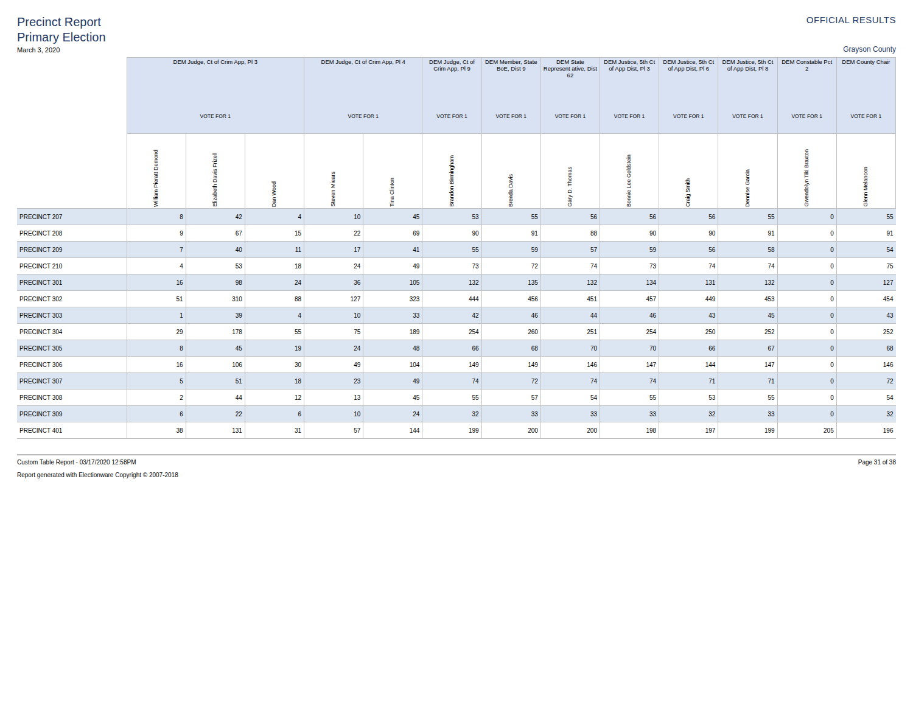Precinct Report
Primary Election
March 3, 2020
OFFICIAL RESULTS
Grayson County
| | DEM Judge, Ct of Crim App, Pl 3 VOTE FOR 1 | DEM Judge, Ct of Crim App, Pl 4 VOTE FOR 1 | DEM Judge, Ct of Crim App, Pl 9 VOTE FOR 1 | DEM Member, State BoE, Dist 9 VOTE FOR 1 | DEM State Represent ative, Dist 62 VOTE FOR 1 | DEM Justice, 5th Ct of App Dist, Pl 3 VOTE FOR 1 | DEM Justice, 5th Ct of App Dist, Pl 6 VOTE FOR 1 | DEM Justice, 5th Ct of App Dist, Pl 8 VOTE FOR 1 | DEM Constable Pct 2 VOTE FOR 1 | DEM County Chair VOTE FOR 1 |
| --- | --- | --- | --- | --- | --- | --- | --- | --- | --- | --- |
| William Pieratt Demond | Elizabeth Davis Frizell | Dan Wood | Steven Miears | Tina Clinton | Brandon Birmingham | Brenda Davis | Gary D. Thomas | Bonnie Lee Goldstein | Craig Smith | Dennise Garcia | Gwendolyn Tiki Braxton | Glenn Melancon |
| PRECINCT 207 | 8 | 42 | 4 | 10 | 45 | 53 | 55 | 56 | 56 | 56 | 55 | 0 | 55 |
| PRECINCT 208 | 9 | 67 | 15 | 22 | 69 | 90 | 91 | 88 | 90 | 90 | 91 | 0 | 91 |
| PRECINCT 209 | 7 | 40 | 11 | 17 | 41 | 55 | 59 | 57 | 59 | 56 | 58 | 0 | 54 |
| PRECINCT 210 | 4 | 53 | 18 | 24 | 49 | 73 | 72 | 74 | 73 | 74 | 74 | 0 | 75 |
| PRECINCT 301 | 16 | 98 | 24 | 36 | 105 | 132 | 135 | 132 | 134 | 131 | 132 | 0 | 127 |
| PRECINCT 302 | 51 | 310 | 88 | 127 | 323 | 444 | 456 | 451 | 457 | 449 | 453 | 0 | 454 |
| PRECINCT 303 | 1 | 39 | 4 | 10 | 33 | 42 | 46 | 44 | 46 | 43 | 45 | 0 | 43 |
| PRECINCT 304 | 29 | 178 | 55 | 75 | 189 | 254 | 260 | 251 | 254 | 250 | 252 | 0 | 252 |
| PRECINCT 305 | 8 | 45 | 19 | 24 | 48 | 66 | 68 | 70 | 70 | 66 | 67 | 0 | 68 |
| PRECINCT 306 | 16 | 106 | 30 | 49 | 104 | 149 | 149 | 146 | 147 | 144 | 147 | 0 | 146 |
| PRECINCT 307 | 5 | 51 | 18 | 23 | 49 | 74 | 72 | 74 | 74 | 71 | 71 | 0 | 72 |
| PRECINCT 308 | 2 | 44 | 12 | 13 | 45 | 55 | 57 | 54 | 55 | 53 | 55 | 0 | 54 |
| PRECINCT 309 | 6 | 22 | 6 | 10 | 24 | 32 | 33 | 33 | 33 | 32 | 33 | 0 | 32 |
| PRECINCT 401 | 38 | 131 | 31 | 57 | 144 | 199 | 200 | 200 | 198 | 197 | 199 | 205 | 196 |
Custom Table Report - 03/17/2020 12:58PM
Page 31 of 38
Report generated with Electionware Copyright © 2007-2018